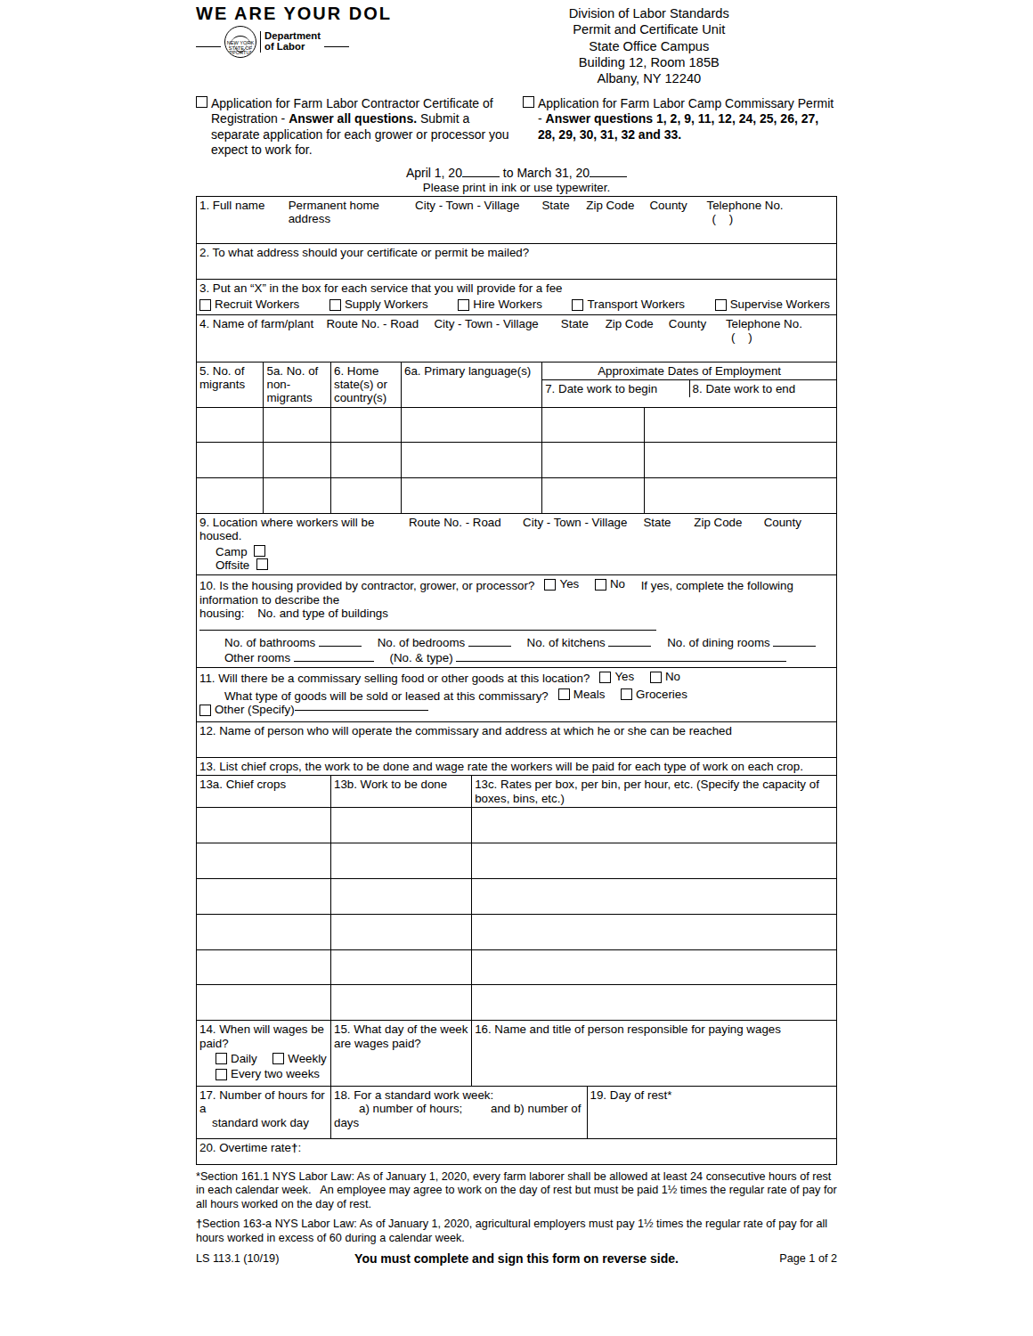WE ARE YOUR DOL
NEW YORK
STATE OF
OPPORTUNITY.
Department
of Labor
Division of Labor Standards
Permit and Certificate Unit
State Office Campus
Building 12, Room 185B
Albany, NY 12240
Application for Farm Labor Contractor Certificate of Registration - Answer all questions. Submit a separate application for each grower or processor you expect to work for.
Application for Farm Labor Camp Commissary Permit - Answer questions 1, 2, 9, 11, 12, 24, 25, 26, 27, 28, 29, 30, 31, 32 and 33.
April 1, 20 to March 31, 20
Please print in ink or use typewriter.
| / 1. Full name / Permanent home address / City - Town - Village / State / Zip Code / County / Telephone No. ( ) / |
| 2. To what address should your certificate or permit be mailed? |
| 3. Put an “X” in the box for each service that you will provide for a fee Recruit Workers Supply Workers Hire Workers Transport Workers Supervise Workers |
| / 4. Name of farm/plant / Route No. - Road / City - Town - Village / State / Zip Code / County / Telephone No. ( ) / |
| 5. No. of migrants | 5a. No. of non-migrants | 6. Home state(s) or country(s) | 6a. Primary language(s) | Approximate Dates of Employment / 7. Date work to begin / 8. Date work to end / |
| / 9. Location where workers will be housed. / Route No. - Road / City - Town - Village / State / Zip Code / County / Camp Offsite |
| 10. Is the housing provided by contractor, grower, or processor? Yes No If yes, complete the following information to describe the housing: No. and type of buildings No. of bathrooms No. of bedrooms No. of kitchens No. of dining rooms Other rooms (No. & type) |
| 11. Will there be a commissary selling food or other goods at this location? Yes No What type of goods will be sold or leased at this commissary? Meals Groceries Other (Specify) |
| 12. Name of person who will operate the commissary and address at which he or she can be reached |
| 13. List chief crops, the work to be done and wage rate the workers will be paid for each type of work on each crop. |
| 13a. Chief crops | 13b. Work to be done | 13c. Rates per box, per bin, per hour, etc. (Specify the capacity of boxes, bins, etc.) |
| 14. When will wages be paid? Daily Weekly Every two weeks | 15. What day of the week are wages paid? | 16. Name and title of person responsible for paying wages |
| 17. Number of hours for a standard work day | 18. For a standard work week: a) number of hours; and b) number of days | 19. Day of rest* |
| 20. Overtime rate † : |
*Section 161.1 NYS Labor Law: As of January 1, 2020, every farm laborer shall be allowed at least 24 consecutive hours of rest in each calendar week. An employee may agree to work on the day of rest but must be paid 1½ times the regular rate of pay for all hours worked on the day of rest.
†Section 163-a NYS Labor Law: As of January 1, 2020, agricultural employers must pay 1½ times the regular rate of pay for all hours worked in excess of 60 during a calendar week.
LS 113.1 (10/19)
You must complete and sign this form on reverse side.
Page 1 of 2